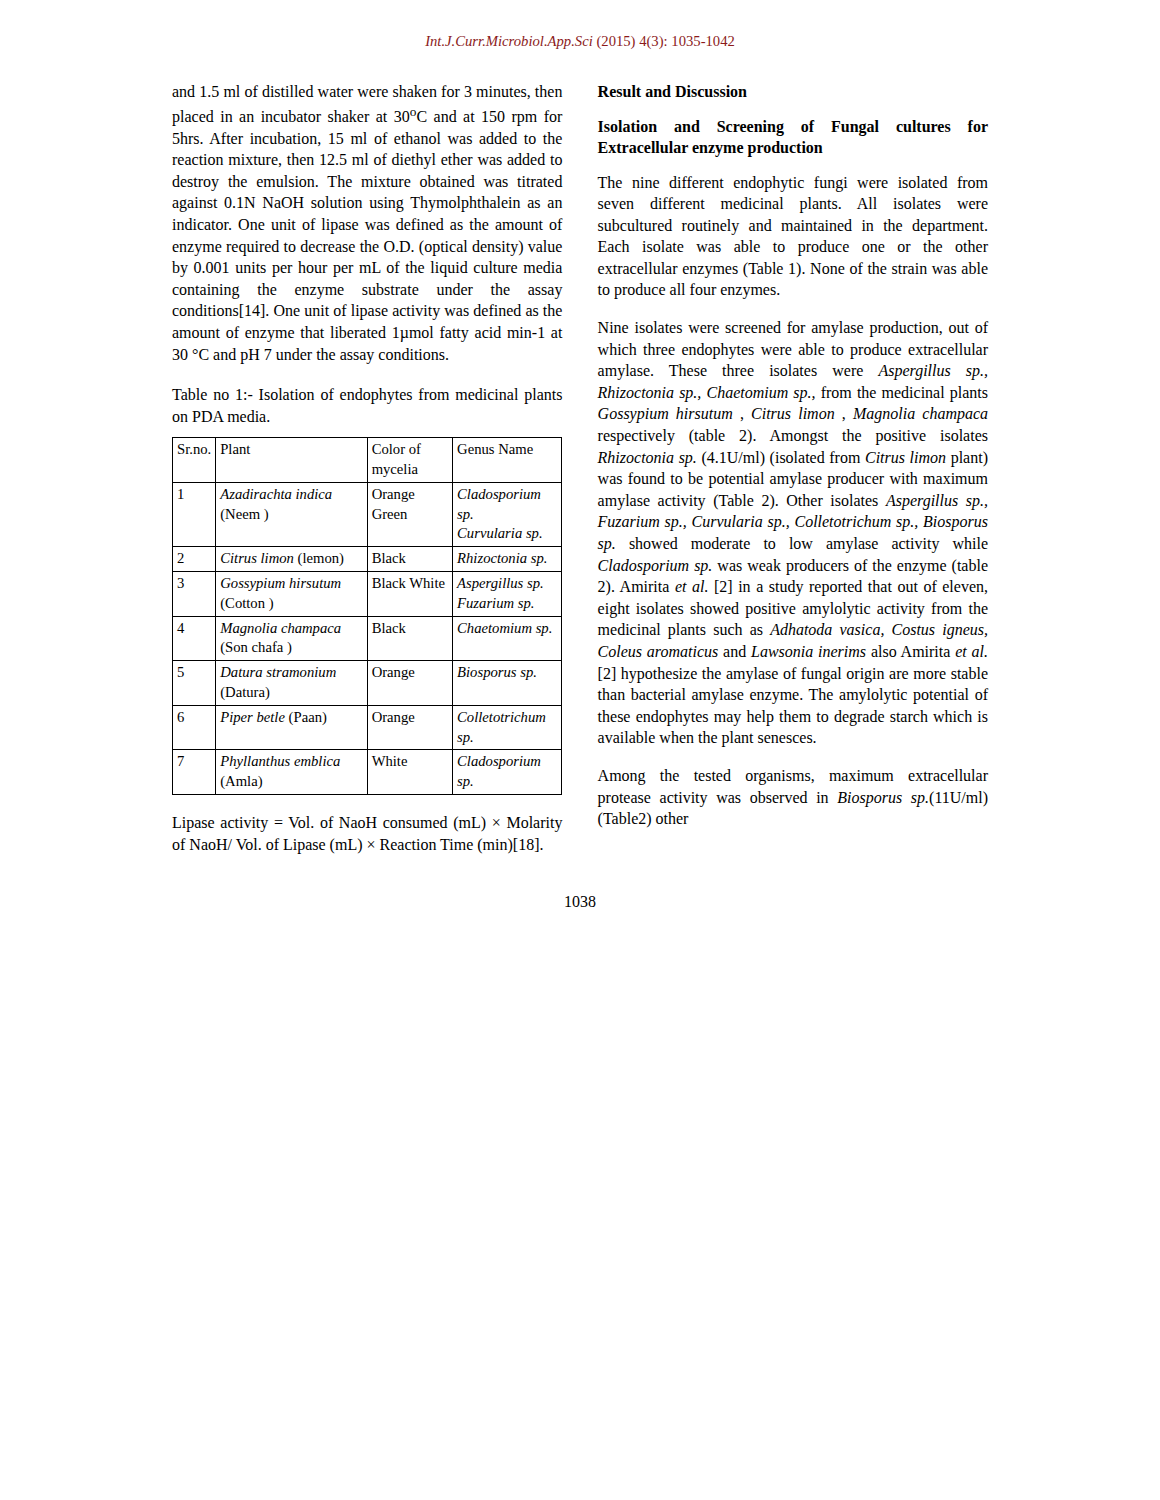Int.J.Curr.Microbiol.App.Sci (2015) 4(3): 1035-1042
and 1.5 ml of distilled water were shaken for 3 minutes, then placed in an incubator shaker at 30oC and at 150 rpm for 5hrs. After incubation, 15 ml of ethanol was added to the reaction mixture, then 12.5 ml of diethyl ether was added to destroy the emulsion. The mixture obtained was titrated against 0.1N NaOH solution using Thymolphthalein as an indicator. One unit of lipase was defined as the amount of enzyme required to decrease the O.D. (optical density) value by 0.001 units per hour per mL of the liquid culture media containing the enzyme substrate under the assay conditions[14]. One unit of lipase activity was defined as the amount of enzyme that liberated 1µmol fatty acid min-1 at 30 °C and pH 7 under the assay conditions.
Table no 1:- Isolation of endophytes from medicinal plants on PDA media.
| Sr.no. | Plant | Color of mycelia | Genus Name |
| --- | --- | --- | --- |
| 1 | Azadirachta indica (Neem ) | Orange Green | Cladosporium sp. Curvularia sp. |
| 2 | Citrus limon (lemon) | Black | Rhizoctonia sp. |
| 3 | Gossypium hirsutum (Cotton ) | Black White | Aspergillus sp. Fuzarium sp. |
| 4 | Magnolia champaca (Son chafa ) | Black | Chaetomium sp. |
| 5 | Datura stramonium (Datura) | Orange | Biosporus sp. |
| 6 | Piper betle (Paan) | Orange | Colletotrichum sp. |
| 7 | Phyllanthus emblica (Amla) | White | Cladosporium sp. |
Lipase activity = Vol. of NaoH consumed (mL) × Molarity of NaoH/ Vol. of Lipase (mL) × Reaction Time (min)[18].
Result and Discussion
Isolation and Screening of Fungal cultures for Extracellular enzyme production
The nine different endophytic fungi were isolated from seven different medicinal plants. All isolates were subcultured routinely and maintained in the department. Each isolate was able to produce one or the other extracellular enzymes (Table 1). None of the strain was able to produce all four enzymes.
Nine isolates were screened for amylase production, out of which three endophytes were able to produce extracellular amylase. These three isolates were Aspergillus sp., Rhizoctonia sp., Chaetomium sp., from the medicinal plants Gossypium hirsutum , Citrus limon , Magnolia champaca respectively (table 2). Amongst the positive isolates Rhizoctonia sp. (4.1U/ml) (isolated from Citrus limon plant) was found to be potential amylase producer with maximum amylase activity (Table 2). Other isolates Aspergillus sp., Fuzarium sp., Curvularia sp., Colletotrichum sp., Biosporus sp. showed moderate to low amylase activity while Cladosporium sp. was weak producers of the enzyme (table 2). Amirita et al. [2] in a study reported that out of eleven, eight isolates showed positive amylolytic activity from the medicinal plants such as Adhatoda vasica, Costus igneus, Coleus aromaticus and Lawsonia inerims also Amirita et al.[2] hypothesize the amylase of fungal origin are more stable than bacterial amylase enzyme. The amylolytic potential of these endophytes may help them to degrade starch which is available when the plant senesces.
Among the tested organisms, maximum extracellular protease activity was observed in Biosporus sp.(11U/ml)(Table2) other
1038